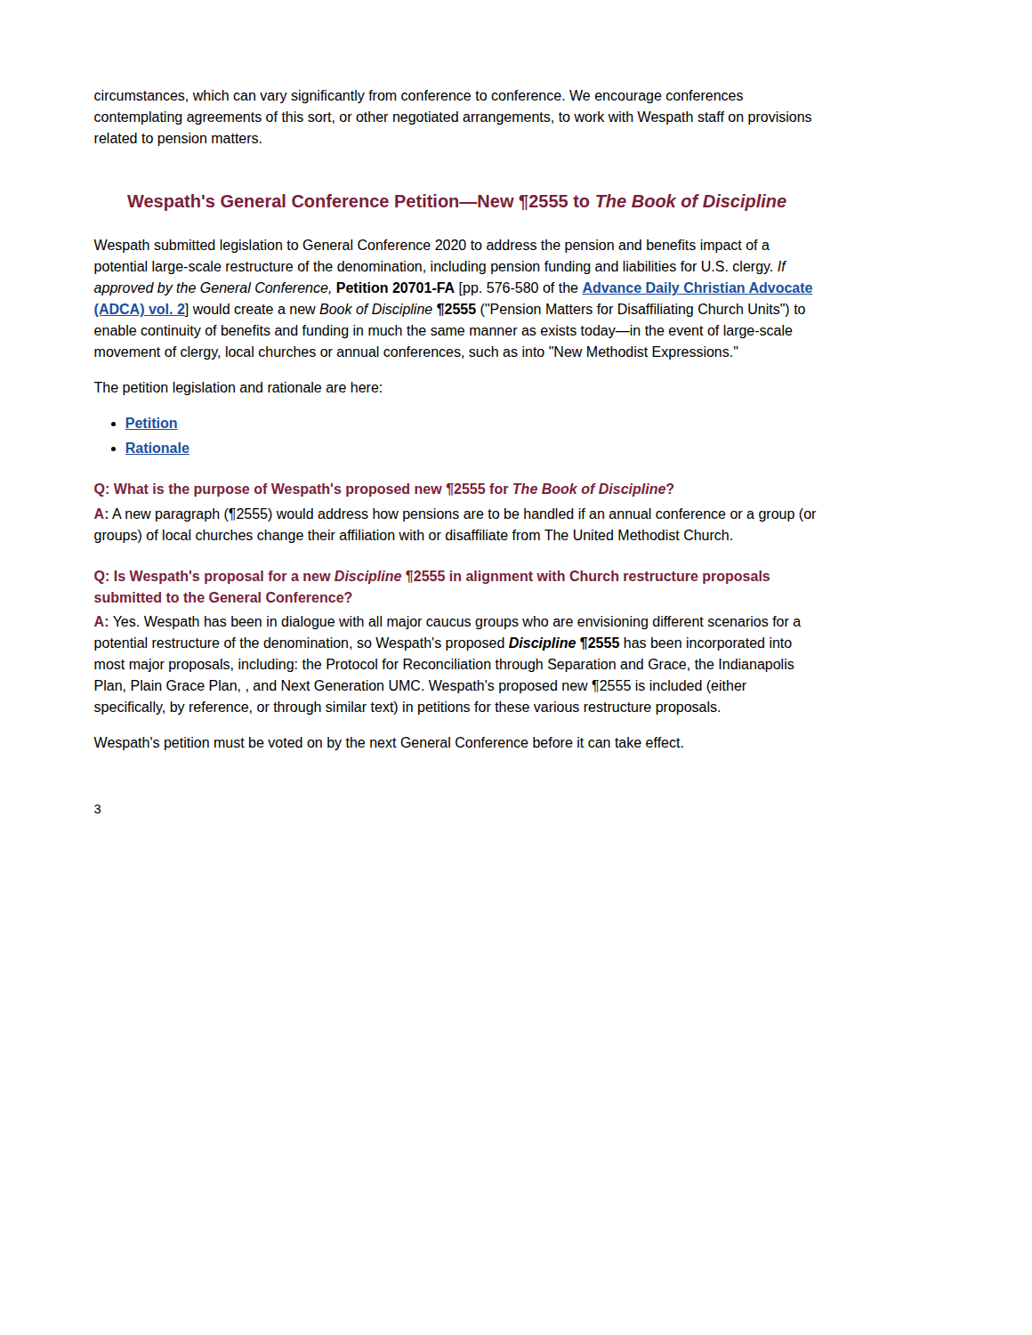circumstances, which can vary significantly from conference to conference. We encourage conferences contemplating agreements of this sort, or other negotiated arrangements, to work with Wespath staff on provisions related to pension matters.
Wespath's General Conference Petition—New ¶2555 to The Book of Discipline
Wespath submitted legislation to General Conference 2020 to address the pension and benefits impact of a potential large-scale restructure of the denomination, including pension funding and liabilities for U.S. clergy. If approved by the General Conference, Petition 20701-FA [pp. 576-580 of the Advance Daily Christian Advocate (ADCA) vol. 2] would create a new Book of Discipline ¶2555 ("Pension Matters for Disaffiliating Church Units") to enable continuity of benefits and funding in much the same manner as exists today—in the event of large-scale movement of clergy, local churches or annual conferences, such as into "New Methodist Expressions."
The petition legislation and rationale are here:
Petition
Rationale
Q: What is the purpose of Wespath's proposed new ¶2555 for The Book of Discipline?
A: A new paragraph (¶2555) would address how pensions are to be handled if an annual conference or a group (or groups) of local churches change their affiliation with or disaffiliate from The United Methodist Church.
Q: Is Wespath's proposal for a new Discipline ¶2555 in alignment with Church restructure proposals submitted to the General Conference?
A: Yes. Wespath has been in dialogue with all major caucus groups who are envisioning different scenarios for a potential restructure of the denomination, so Wespath's proposed Discipline ¶2555 has been incorporated into most major proposals, including: the Protocol for Reconciliation through Separation and Grace, the Indianapolis Plan, Plain Grace Plan, , and Next Generation UMC. Wespath's proposed new ¶2555 is included (either specifically, by reference, or through similar text) in petitions for these various restructure proposals.
Wespath's petition must be voted on by the next General Conference before it can take effect.
3